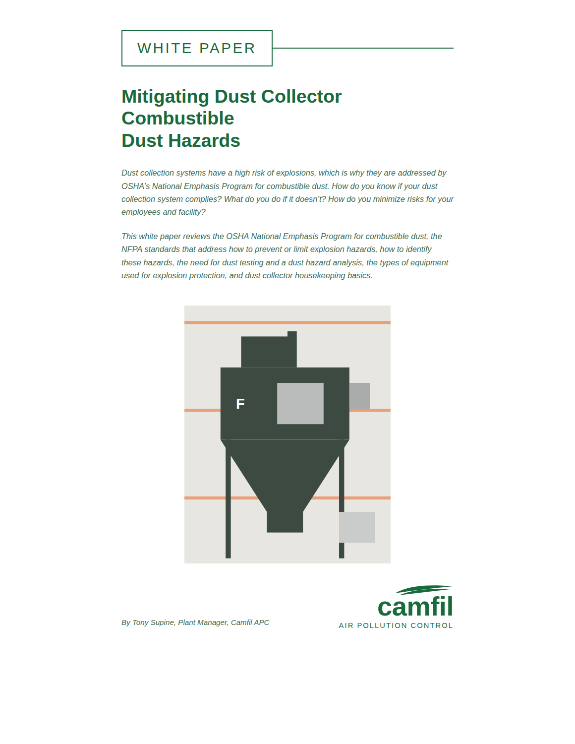WHITE PAPER
Mitigating Dust Collector Combustible
Dust Hazards
Dust collection systems have a high risk of explosions, which is why they are addressed by OSHA’s National Emphasis Program for combustible dust. How do you know if your dust collection system complies? What do you do if it doesn’t? How do you minimize risks for your employees and facility?
This white paper reviews the OSHA National Emphasis Program for combustible dust, the NFPA standards that address how to prevent or limit explosion hazards, how to identify these hazards, the need for dust testing and a dust hazard analysis, the types of equipment used for explosion protection, and dust collector housekeeping basics.
By Tony Supine, Plant Manager, Camfil APC
camfil AIR POLLUTION CONTROL